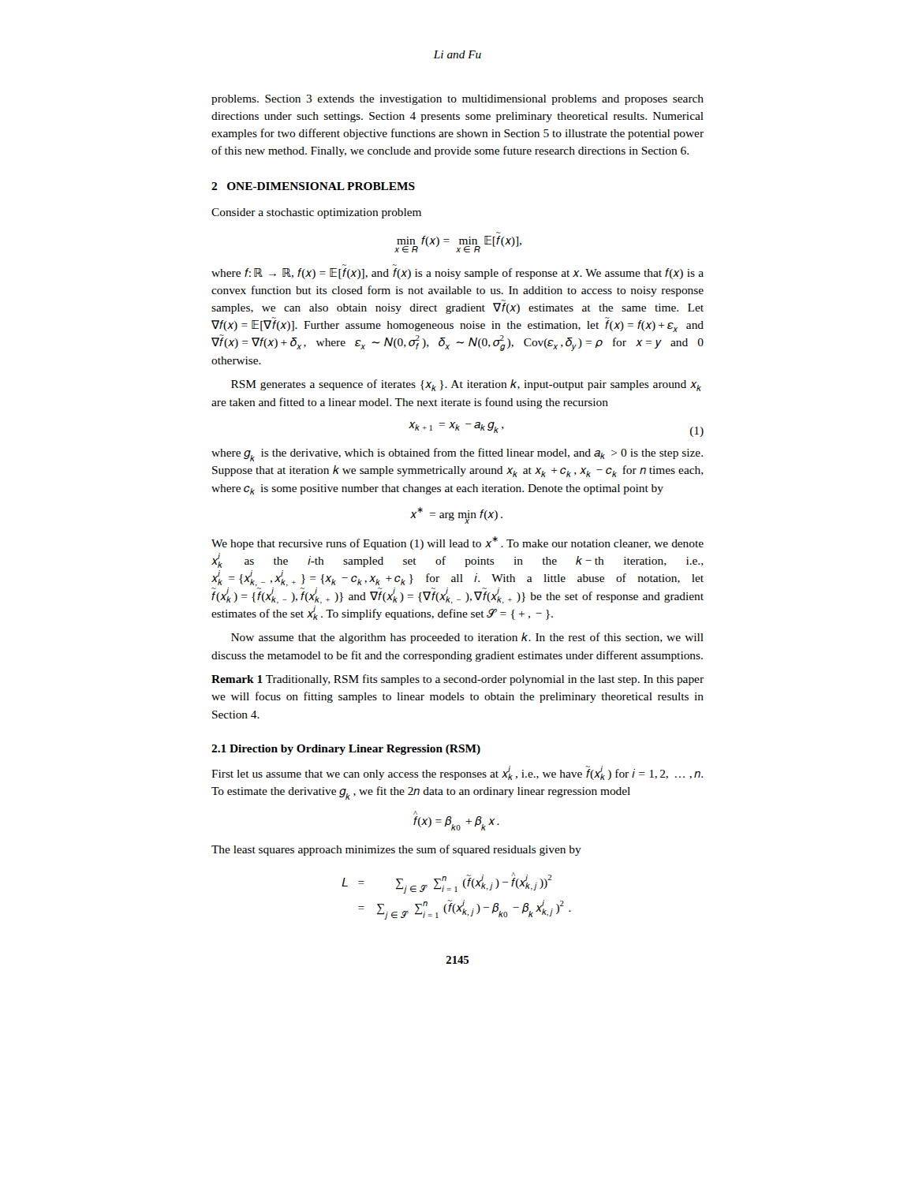Li and Fu
problems. Section 3 extends the investigation to multidimensional problems and proposes search directions under such settings. Section 4 presents some preliminary theoretical results. Numerical examples for two different objective functions are shown in Section 5 to illustrate the potential power of this new method. Finally, we conclude and provide some future research directions in Section 6.
2 ONE-DIMENSIONAL PROBLEMS
Consider a stochastic optimization problem
minx∈R f(x) = minx∈R 𝔼[f~(x)],
where f:ℝ→ℝ, f(x)=𝔼[f~(x)], and f~(x) is a noisy sample of response at x. We assume that f(x) is a convex function but its closed form is not available to us. In addition to access to noisy response samples, we can also obtain noisy direct gradient ∇f~(x) estimates at the same time. Let ∇f(x)=𝔼[∇f~(x)]. Further assume homogeneous noise in the estimation, let f~(x)=f(x)+εx and ∇f~(x)=∇f(x)+δx, where εx∼N(0,σf2), δx∼N(0,σg2), Cov(εx,δy)=ρ for x=y and 0 otherwise.
RSM generates a sequence of iterates {xk}. At iteration k, input-output pair samples around xk are taken and fitted to a linear model. The next iterate is found using the recursion
xk+1 = xk − ak gk ,
(1)
where gk is the derivative, which is obtained from the fitted linear model, and ak>0 is the step size. Suppose that at iteration k we sample symmetrically around xk at xk+ck, xk−ck for n times each, where ck is some positive number that changes at each iteration. Denote the optimal point by
x∗ = arg minx f(x).
We hope that recursive runs of Equation (1) will lead to x∗. To make our notation cleaner, we denote xki as the i-th sampled set of points in the k−th iteration, i.e., xki={xk,−i,xk,+i}={xk−ck,xk+ck} for all i. With a little abuse of notation, let f~(xki)={f~(xk,−i),f~(xk,+i)} and ∇f~(xki)={∇f~(xk,−i),∇f~(xk,+i)} be the set of response and gradient estimates of the set xki. To simplify equations, define set 𝒮={+,−}.
Now assume that the algorithm has proceeded to iteration k. In the rest of this section, we will discuss the metamodel to be fit and the corresponding gradient estimates under different assumptions.
Remark 1 Traditionally, RSM fits samples to a second-order polynomial in the last step. In this paper we will focus on fitting samples to linear models to obtain the preliminary theoretical results in Section 4.
2.1 Direction by Ordinary Linear Regression (RSM)
First let us assume that we can only access the responses at xki, i.e., we have f~(xki) for i=1,2,…,n. To estimate the derivative gk, we fit the 2n data to an ordinary linear regression model
f^(x) = βk0 + βkx.
The least squares approach minimizes the sum of squared residuals given by
L = ∑j∈𝒮 ∑i=1n (f~(xk,ji) − f^(xk,ji))2 = ∑j∈𝒮 ∑i=1n (f~(xk,ji) − βk0 − βk xk,ji )2.
2145